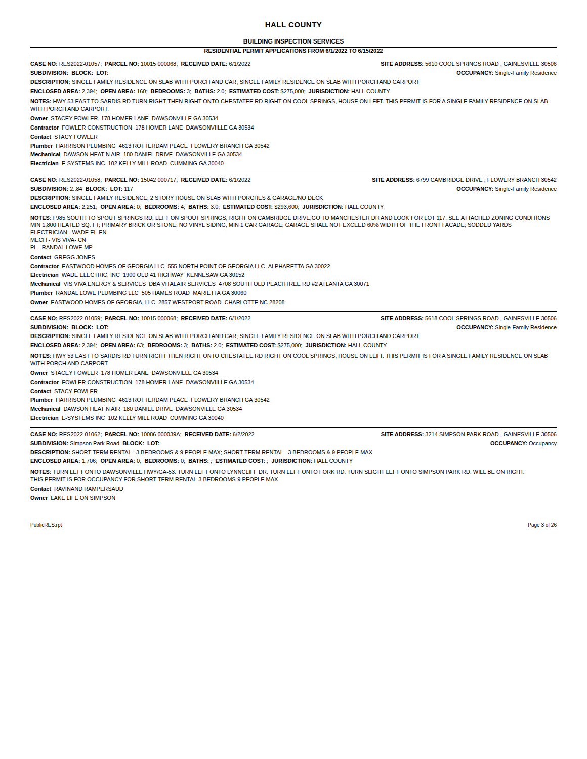HALL COUNTY
BUILDING INSPECTION SERVICES
RESIDENTIAL PERMIT APPLICATIONS FROM 6/1/2022 TO 6/15/2022
CASE NO: RES2022-01057; PARCEL NO: 10015 000068; RECEIVED DATE: 6/1/2022
SITE ADDRESS: 5610 COOL SPRINGS ROAD , GAINESVILLE 30506
SUBDIVISION: BLOCK: LOT:
OCCUPANCY: Single-Family Residence
DESCRIPTION: SINGLE FAMILY RESIDENCE ON SLAB WITH PORCH AND CAR; SINGLE FAMILY RESIDENCE ON SLAB WITH PORCH AND CARPORT
ENCLOSED AREA: 2,394; OPEN AREA: 160; BEDROOMS: 3; BATHS: 2.0; ESTIMATED COST: $275,000; JURISDICTION: HALL COUNTY
NOTES: HWY 53 EAST TO SARDIS RD TURN RIGHT THEN RIGHT ONTO CHESTATEE RD RIGHT ON COOL SPRINGS, HOUSE ON LEFT. THIS PERMIT IS FOR A SINGLE FAMILY RESIDENCE ON SLAB WITH PORCH AND CARPORT.
Owner STACEY FOWLER 178 HOMER LANE DAWSONVILLE GA 30534
Contractor FOWLER CONSTRUCTION 178 HOMER LANE DAWSONVIILLE GA 30534
Contact STACY FOWLER
Plumber HARRISON PLUMBING 4613 ROTTERDAM PLACE FLOWERY BRANCH GA 30542
Mechanical DAWSON HEAT N AIR 180 DANIEL DRIVE DAWSONVILLE GA 30534
Electrician E-SYSTEMS INC 102 KELLY MILL ROAD CUMMING GA 30040
CASE NO: RES2022-01058; PARCEL NO: 15042 000717; RECEIVED DATE: 6/1/2022
SITE ADDRESS: 6799 CAMBRIDGE DRIVE , FLOWERY BRANCH 30542
SUBDIVISION: 2..84 BLOCK: LOT: 117
OCCUPANCY: Single-Family Residence
DESCRIPTION: SINGLE FAMILY RESIDENCE; 2 STORY HOUSE ON SLAB WITH PORCHES & GARAGE/NO DECK
ENCLOSED AREA: 2,251; OPEN AREA: 0; BEDROOMS: 4; BATHS: 3.0; ESTIMATED COST: $293,600; JURISDICTION: HALL COUNTY
NOTES: I 985 SOUTH TO SPOUT SPRINGS RD, LEFT ON SPOUT SPRINGS, RIGHT ON CAMBRIDGE DRIVE,GO TO MANCHESTER DR AND LOOK FOR LOT 117. SEE ATTACHED ZONING CONDITIONS
MIN 1,800 HEATED SQ. FT; PRIMARY BRICK OR STONE; NO VINYL SIDING, MIN 1 CAR GARAGE; GARAGE SHALL NOT EXCEED 60% WIDTH OF THE FRONT FACADE; SODDED YARDS
ELECTRICIAN - WADE EL-EN
MECH - VIS VIVA- CN
PL - RANDAL LOWE-MP
Contact GREGG JONES
Contractor EASTWOOD HOMES OF GEORGIA LLC 555 NORTH POINT OF GEORGIA LLC ALPHARETTA GA 30022
Electrician WADE ELECTRIC, INC 1900 OLD 41 HIGHWAY KENNESAW GA 30152
Mechanical VIS VIVA ENERGY & SERVICES DBA VITALAIR SERVICES 4708 SOUTH OLD PEACHTREE RD #2 ATLANTA GA 30071
Plumber RANDAL LOWE PLUMBING LLC 505 HAMES ROAD MARIETTA GA 30060
Owner EASTWOOD HOMES OF GEORGIA, LLC 2857 WESTPORT ROAD CHARLOTTE NC 28208
CASE NO: RES2022-01059; PARCEL NO: 10015 000068; RECEIVED DATE: 6/1/2022
SITE ADDRESS: 5618 COOL SPRINGS ROAD , GAINESVILLE 30506
SUBDIVISION: BLOCK: LOT:
OCCUPANCY: Single-Family Residence
DESCRIPTION: SINGLE FAMILY RESIDENCE ON SLAB WITH PORCH AND CAR; SINGLE FAMILY RESIDENCE ON SLAB WITH PORCH AND CARPORT
ENCLOSED AREA: 2,394; OPEN AREA: 63; BEDROOMS: 3; BATHS: 2.0; ESTIMATED COST: $275,000; JURISDICTION: HALL COUNTY
NOTES: HWY 53 EAST TO SARDIS RD TURN RIGHT THEN RIGHT ONTO CHESTATEE RD RIGHT ON COOL SPRINGS, HOUSE ON LEFT. THIS PERMIT IS FOR A SINGLE FAMILY RESIDENCE ON SLAB WITH PORCH AND CARPORT.
Owner STACEY FOWLER 178 HOMER LANE DAWSONVILLE GA 30534
Contractor FOWLER CONSTRUCTION 178 HOMER LANE DAWSONVIILLE GA 30534
Contact STACY FOWLER
Plumber HARRISON PLUMBING 4613 ROTTERDAM PLACE FLOWERY BRANCH GA 30542
Mechanical DAWSON HEAT N AIR 180 DANIEL DRIVE DAWSONVILLE GA 30534
Electrician E-SYSTEMS INC 102 KELLY MILL ROAD CUMMING GA 30040
CASE NO: RES2022-01062; PARCEL NO: 10086 000039A; RECEIVED DATE: 6/2/2022
SITE ADDRESS: 3214 SIMPSON PARK ROAD , GAINESVILLE 30506
SUBDIVISION: Simpson Park Road BLOCK: LOT:
OCCUPANCY: Occupancy
DESCRIPTION: SHORT TERM RENTAL - 3 BEDROOMS & 9 PEOPLE MAX; SHORT TERM RENTAL - 3 BEDROOMS & 9 PEOPLE MAX
ENCLOSED AREA: 1,706; OPEN AREA: 0; BEDROOMS: 0; BATHS: ; ESTIMATED COST: ; JURISDICTION: HALL COUNTY
NOTES: TURN LEFT ONTO DAWSONVILLE HWY/GA-53. TURN LEFT ONTO LYNNCLIFF DR. TURN LEFT ONTO FORK RD. TURN SLIGHT LEFT ONTO SIMPSON PARK RD. WILL BE ON RIGHT.
THIS PERMIT IS FOR OCCUPANCY FOR SHORT TERM RENTAL-3 BEDROOMS-9 PEOPLE MAX
Contact RAVINAND RAMPERSAUD
Owner LAKE LIFE ON SIMPSON
PublicRES.rpt
Page 3 of 26